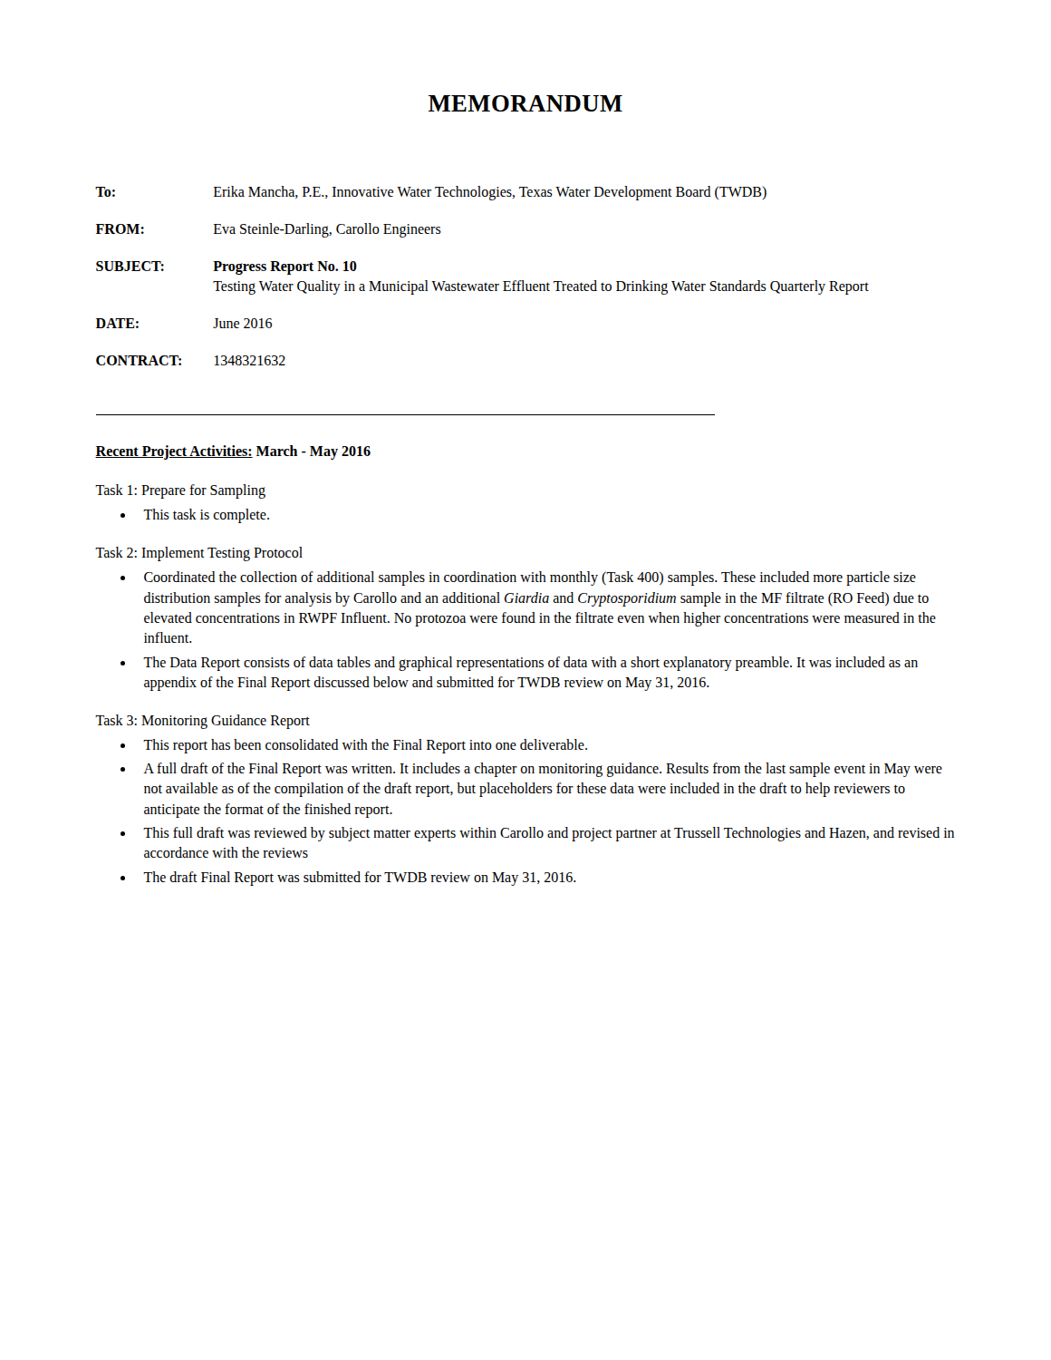MEMORANDUM
| To: | Erika Mancha, P.E., Innovative Water Technologies, Texas Water Development Board (TWDB) |
| FROM: | Eva Steinle-Darling, Carollo Engineers |
| SUBJECT: | Progress Report No. 10 Testing Water Quality in a Municipal Wastewater Effluent Treated to Drinking Water Standards Quarterly Report |
| DATE: | June 2016 |
| CONTRACT: | 1348321632 |
Recent Project Activities: March - May 2016
Task 1: Prepare for Sampling
This task is complete.
Task 2: Implement Testing Protocol
Coordinated the collection of additional samples in coordination with monthly (Task 400) samples. These included more particle size distribution samples for analysis by Carollo and an additional Giardia and Cryptosporidium sample in the MF filtrate (RO Feed) due to elevated concentrations in RWPF Influent. No protozoa were found in the filtrate even when higher concentrations were measured in the influent.
The Data Report consists of data tables and graphical representations of data with a short explanatory preamble. It was included as an appendix of the Final Report discussed below and submitted for TWDB review on May 31, 2016.
Task 3: Monitoring Guidance Report
This report has been consolidated with the Final Report into one deliverable.
A full draft of the Final Report was written. It includes a chapter on monitoring guidance. Results from the last sample event in May were not available as of the compilation of the draft report, but placeholders for these data were included in the draft to help reviewers to anticipate the format of the finished report.
This full draft was reviewed by subject matter experts within Carollo and project partner at Trussell Technologies and Hazen, and revised in accordance with the reviews
The draft Final Report was submitted for TWDB review on May 31, 2016.